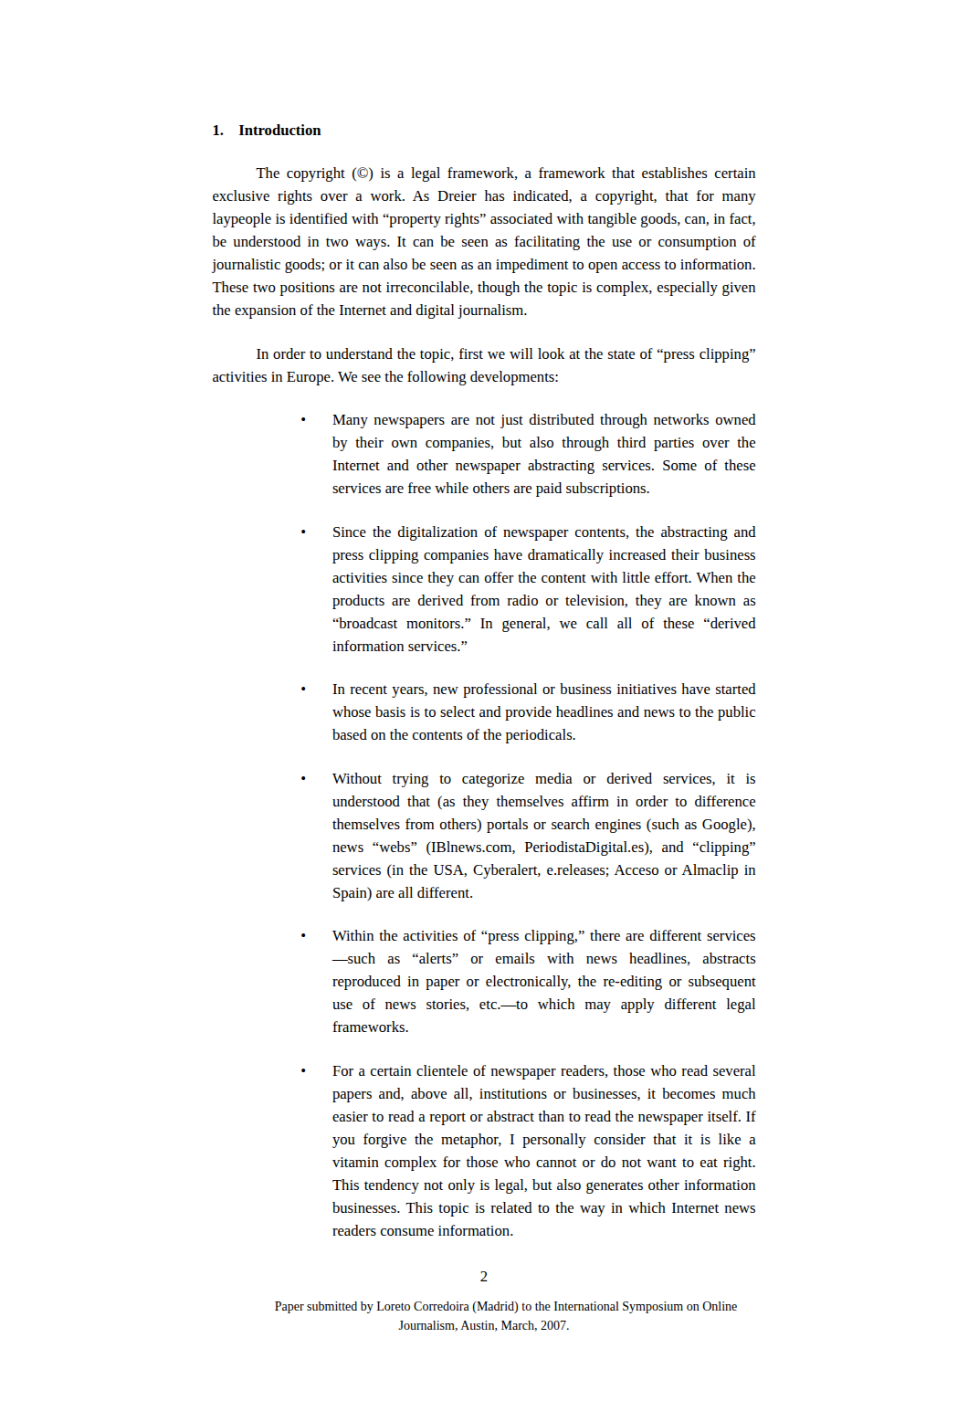1. Introduction
The copyright (©) is a legal framework, a framework that establishes certain exclusive rights over a work. As Dreier has indicated, a copyright, that for many laypeople is identified with “property rights” associated with tangible goods, can, in fact, be understood in two ways. It can be seen as facilitating the use or consumption of journalistic goods; or it can also be seen as an impediment to open access to information. These two positions are not irreconcilable, though the topic is complex, especially given the expansion of the Internet and digital journalism.
In order to understand the topic, first we will look at the state of “press clipping” activities in Europe. We see the following developments:
Many newspapers are not just distributed through networks owned by their own companies, but also through third parties over the Internet and other newspaper abstracting services. Some of these services are free while others are paid subscriptions.
Since the digitalization of newspaper contents, the abstracting and press clipping companies have dramatically increased their business activities since they can offer the content with little effort. When the products are derived from radio or television, they are known as “broadcast monitors.” In general, we call all of these “derived information services.”
In recent years, new professional or business initiatives have started whose basis is to select and provide headlines and news to the public based on the contents of the periodicals.
Without trying to categorize media or derived services, it is understood that (as they themselves affirm in order to difference themselves from others) portals or search engines (such as Google), news “webs” (IBlnews.com, PeriodistaDigital.es), and “clipping” services (in the USA, Cyberalert, e.releases; Acceso or Almaclip in Spain) are all different.
Within the activities of “press clipping,” there are different services—such as “alerts” or emails with news headlines, abstracts reproduced in paper or electronically, the re-editing or subsequent use of news stories, etc.—to which may apply different legal frameworks.
For a certain clientele of newspaper readers, those who read several papers and, above all, institutions or businesses, it becomes much easier to read a report or abstract than to read the newspaper itself. If you forgive the metaphor, I personally consider that it is like a vitamin complex for those who cannot or do not want to eat right. This tendency not only is legal, but also generates other information businesses. This topic is related to the way in which Internet news readers consume information.
2
Paper submitted by Loreto Corredoira (Madrid) to the International Symposium on Online Journalism, Austin, March, 2007.